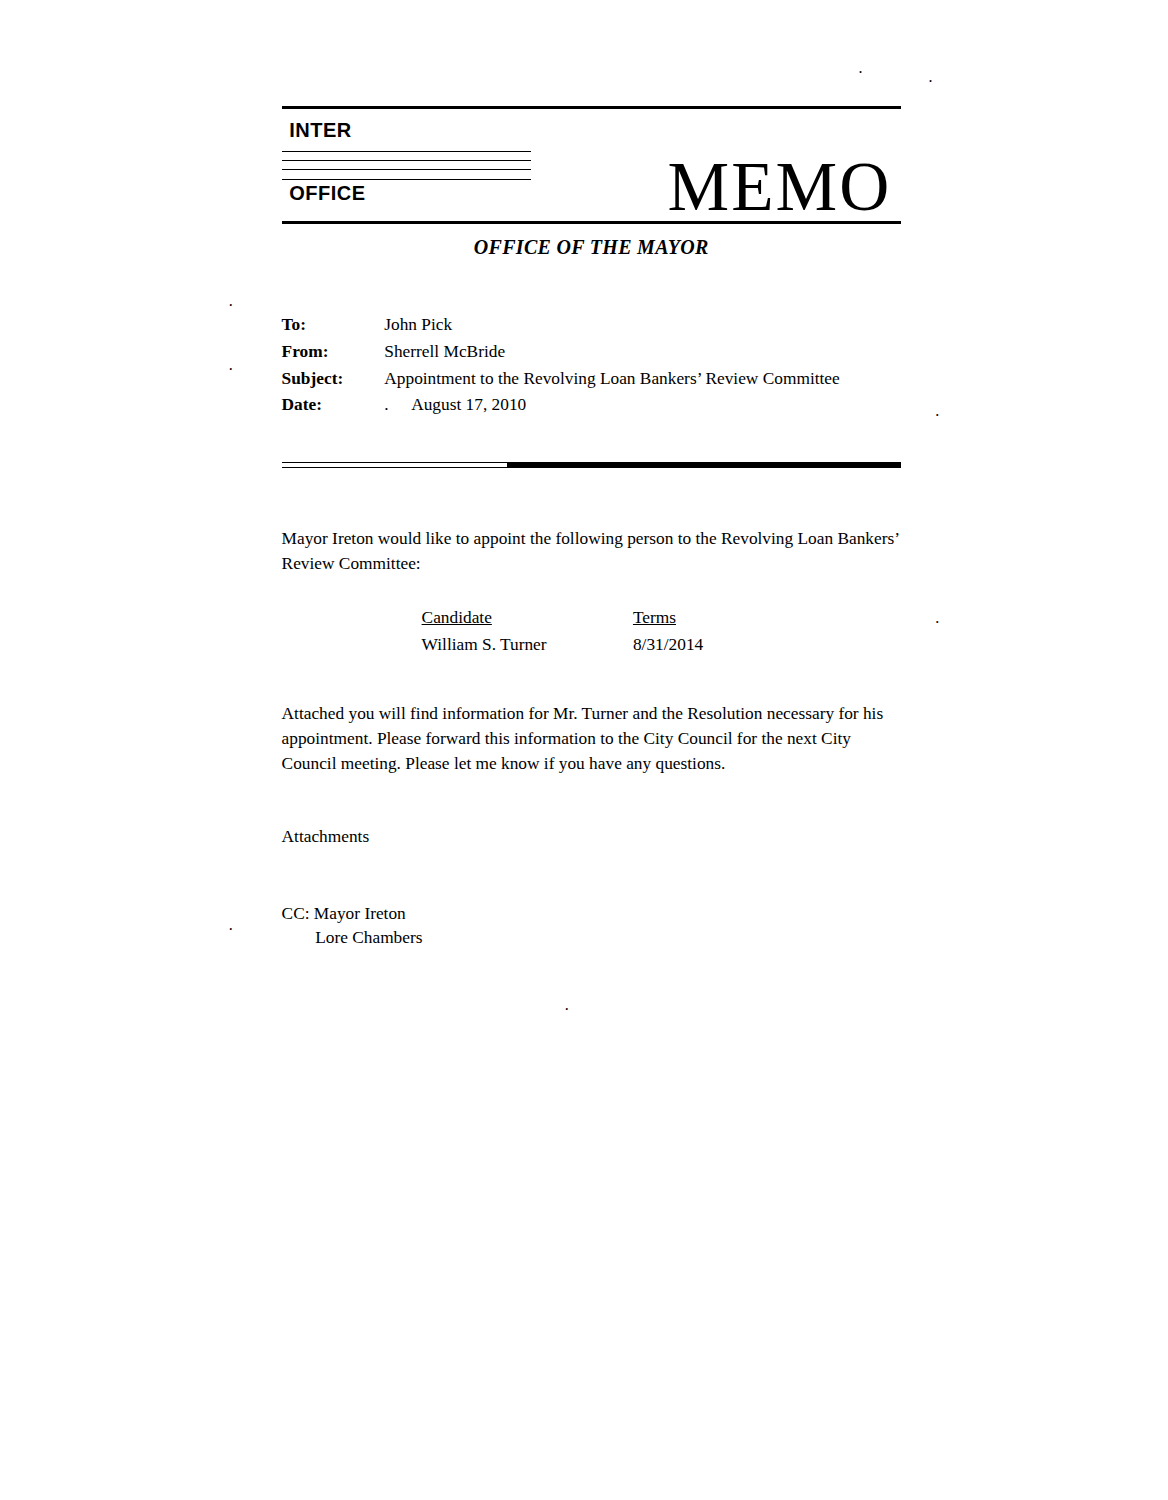. . . . . . . .
INTER
OFFICE
MEMO
OFFICE OF THE MAYOR
| To: | John Pick |
| From: | Sherrell McBride |
| Subject: | Appointment to the Revolving Loan Bankers’ Review Committee |
| Date: | . August 17, 2010 |
Mayor Ireton would like to appoint the following person to the Revolving Loan Bankers’ Review Committee:
| Candidate | Terms |
| --- | --- |
| William S. Turner | 8/31/2014 |
Attached you will find information for Mr. Turner and the Resolution necessary for his appointment. Please forward this information to the City Council for the next City Council meeting. Please let me know if you have any questions.
Attachments
CC: Mayor Ireton
Lore Chambers